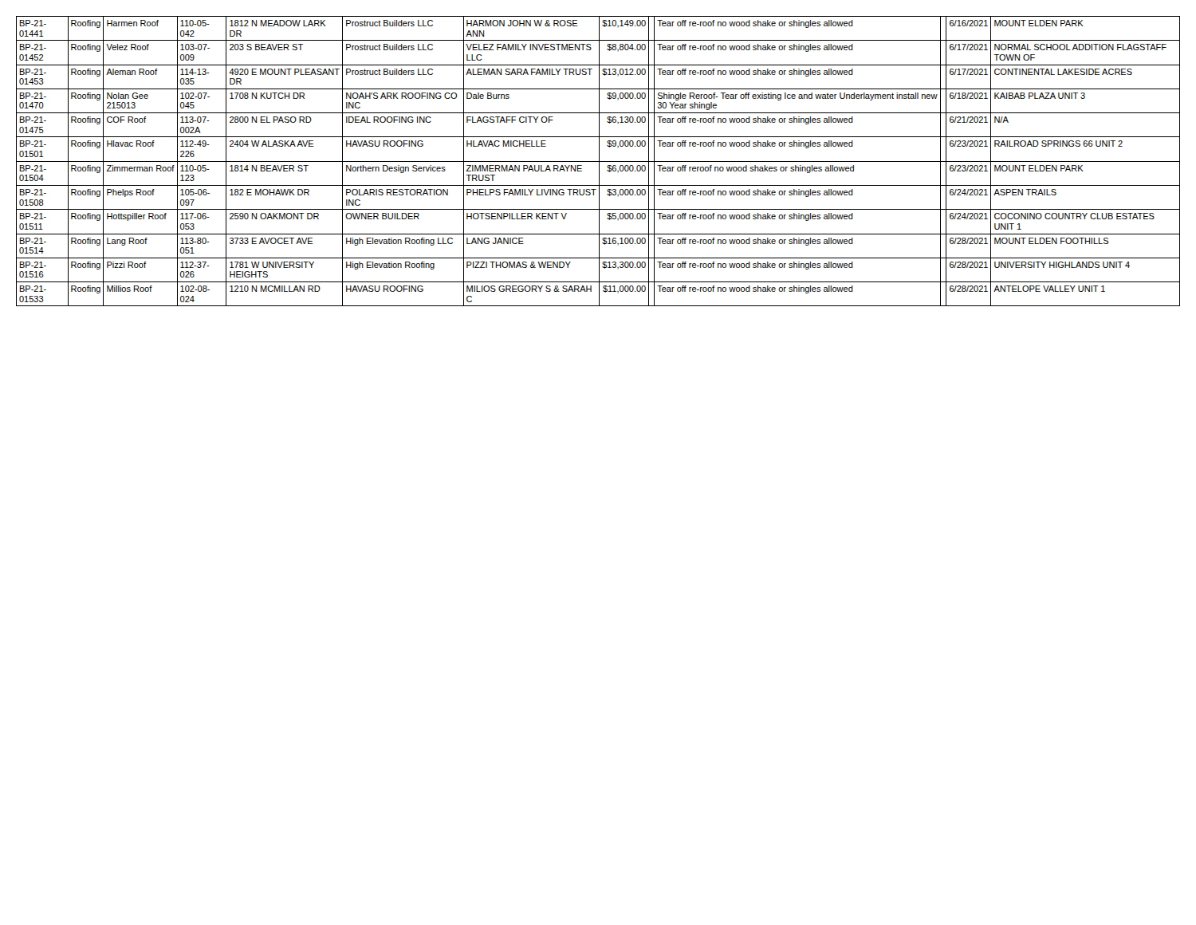| BP-21-01441 | Roofing | Harmen Roof | 110-05-042 | 1812 N MEADOW LARK DR | Prostruct Builders LLC | HARMON JOHN W & ROSE ANN | $10,149.00 | | Tear off re-roof no wood shake or shingles allowed | | 6/16/2021 | MOUNT ELDEN PARK |
| BP-21-01452 | Roofing | Velez Roof | 103-07-009 | 203 S BEAVER ST | Prostruct Builders LLC | VELEZ FAMILY INVESTMENTS LLC | $8,804.00 | | Tear off re-roof no wood shake or shingles allowed | | 6/17/2021 | NORMAL SCHOOL ADDITION FLAGSTAFF TOWN OF |
| BP-21-01453 | Roofing | Aleman Roof | 114-13-035 | 4920 E MOUNT PLEASANT DR | Prostruct Builders LLC | ALEMAN SARA FAMILY TRUST | $13,012.00 | | Tear off re-roof no wood shake or shingles allowed | | 6/17/2021 | CONTINENTAL LAKESIDE ACRES |
| BP-21-01470 | Roofing | Nolan Gee 215013 | 102-07-045 | 1708 N KUTCH DR | NOAH'S ARK ROOFING CO INC | Dale Burns | $9,000.00 | | Shingle Reroof- Tear off existing Ice and water Underlayment install new 30 Year shingle | | 6/18/2021 | KAIBAB PLAZA UNIT 3 |
| BP-21-01475 | Roofing | COF Roof | 113-07-002A | 2800 N EL PASO RD | IDEAL ROOFING INC | FLAGSTAFF CITY OF | $6,130.00 | | Tear off re-roof no wood shake or shingles allowed | | 6/21/2021 | N/A |
| BP-21-01501 | Roofing | Hlavac Roof | 112-49-226 | 2404 W ALASKA AVE | HAVASU ROOFING | HLAVAC MICHELLE | $9,000.00 | | Tear off re-roof no wood shake or shingles allowed | | 6/23/2021 | RAILROAD SPRINGS 66 UNIT 2 |
| BP-21-01504 | Roofing | Zimmerman Roof | 110-05-123 | 1814 N BEAVER ST | Northern Design Services | ZIMMERMAN PAULA RAYNE TRUST | $6,000.00 | | Tear off reroof no wood shakes or shingles allowed | | 6/23/2021 | MOUNT ELDEN PARK |
| BP-21-01508 | Roofing | Phelps Roof | 105-06-097 | 182 E MOHAWK DR | POLARIS RESTORATION INC | PHELPS FAMILY LIVING TRUST | $3,000.00 | | Tear off re-roof no wood shake or shingles allowed | | 6/24/2021 | ASPEN TRAILS |
| BP-21-01511 | Roofing | Hottspiller Roof | 117-06-053 | 2590 N OAKMONT DR | OWNER BUILDER | HOTSENPILLER KENT V | $5,000.00 | | Tear off re-roof no wood shake or shingles allowed | | 6/24/2021 | COCONINO COUNTRY CLUB ESTATES UNIT 1 |
| BP-21-01514 | Roofing | Lang Roof | 113-80-051 | 3733 E AVOCET AVE | High Elevation Roofing LLC | LANG JANICE | $16,100.00 | | Tear off re-roof no wood shake or shingles allowed | | 6/28/2021 | MOUNT ELDEN FOOTHILLS |
| BP-21-01516 | Roofing | Pizzi Roof | 112-37-026 | 1781 W UNIVERSITY HEIGHTS | High Elevation Roofing | PIZZI THOMAS & WENDY | $13,300.00 | | Tear off re-roof no wood shake or shingles allowed | | 6/28/2021 | UNIVERSITY HIGHLANDS UNIT 4 |
| BP-21-01533 | Roofing | Millios Roof | 102-08-024 | 1210 N MCMILLAN RD | HAVASU ROOFING | MILIOS GREGORY S & SARAH C | $11,000.00 | | Tear off re-roof no wood shake or shingles allowed | | 6/28/2021 | ANTELOPE VALLEY UNIT 1 |